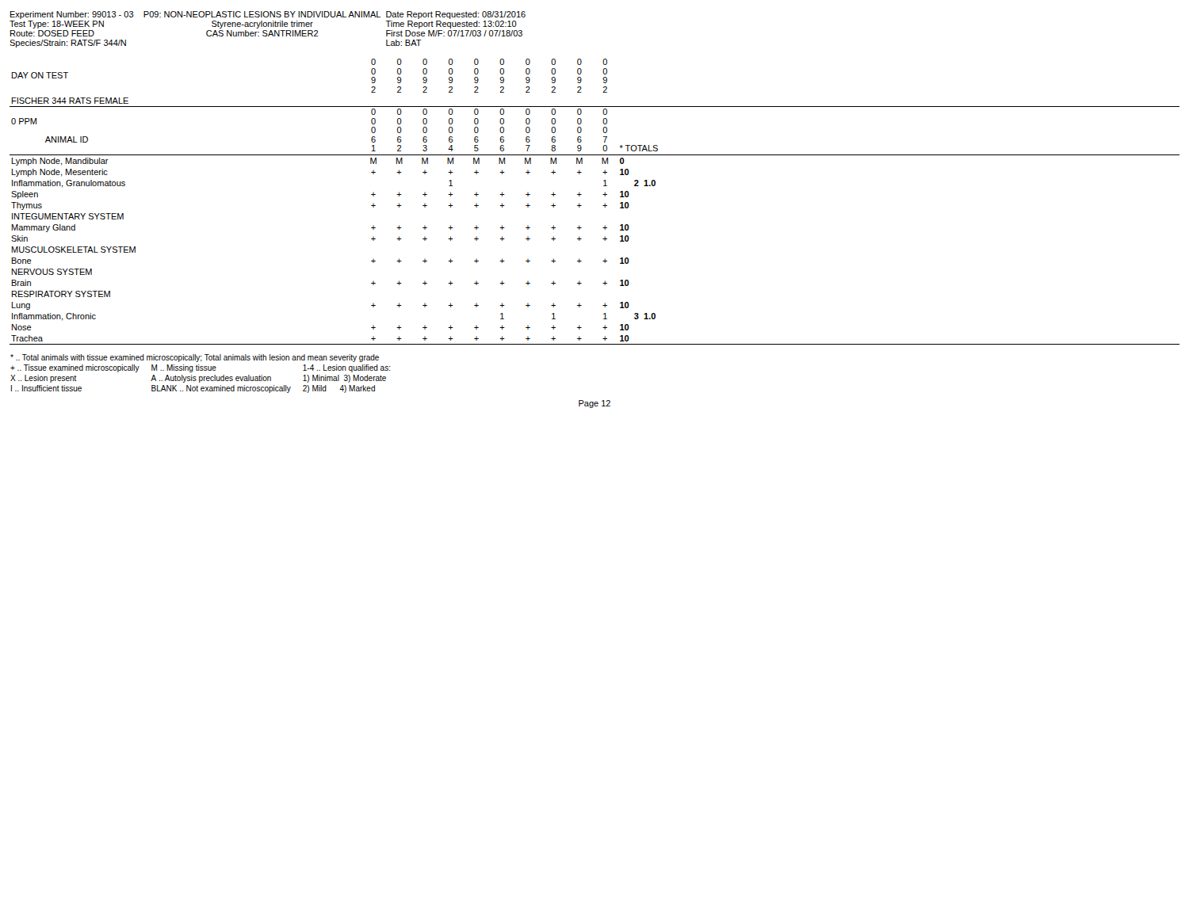| Experiment Number: 99013 - 03 | P09: NON-NEOPLASTIC LESIONS BY INDIVIDUAL ANIMAL | Date Report Requested: 08/31/2016 |
| Test Type: 18-WEEK PN | Styrene-acrylonitrile trimer | Time Report Requested: 13:02:10 |
| Route: DOSED FEED | CAS Number: SANTRIMER2 | First Dose M/F: 07/17/03 / 07/18/03 |
| Species/Strain: RATS/F 344/N | | Lab: BAT |
| DAY ON TEST | 0 0 9 2 | 0 0 9 2 | 0 0 9 2 | 0 0 9 2 | 0 0 9 2 | 0 0 9 2 | 0 0 9 2 | 0 0 9 2 | 0 0 9 2 | 0 0 9 2 | |
| --- | --- | --- | --- | --- | --- | --- | --- | --- | --- | --- | --- |
| FISCHER 344 RATS FEMALE | | |
| 0 PPM ANIMAL ID | 0 0 0 6 1 | 0 0 0 6 2 | 0 0 0 6 3 | 0 0 0 6 4 | 0 0 0 6 5 | 0 0 0 6 6 | 0 0 0 6 7 | 0 0 0 6 8 | 0 0 0 6 9 | 0 0 0 7 0 | * TOTALS |
| Lymph Node, Mandibular | M | M | M | M | M | M | M | M | M | M | 0 |
| Lymph Node, Mesenteric | + | + | + | + | + | + | + | + | + | + | 10 |
| Inflammation, Granulomatous | | | | 1 | | | | | | 1 | 2 1.0 |
| Spleen | + | + | + | + | + | + | + | + | + | + | 10 |
| Thymus | + | + | + | + | + | + | + | + | + | + | 10 |
| INTEGUMENTARY SYSTEM |
| Mammary Gland | + | + | + | + | + | + | + | + | + | + | 10 |
| Skin | + | + | + | + | + | + | + | + | + | + | 10 |
| MUSCULOSKELETAL SYSTEM |
| Bone | + | + | + | + | + | + | + | + | + | + | 10 |
| NERVOUS SYSTEM |
| Brain | + | + | + | + | + | + | + | + | + | + | 10 |
| RESPIRATORY SYSTEM |
| Lung | + | + | + | + | + | + | + | + | + | + | 10 |
| Inflammation, Chronic | | | | | | 1 | | 1 | | 1 | 3 1.0 |
| Nose | + | + | + | + | + | + | + | + | + | + | 10 |
| Trachea | + | + | + | + | + | + | + | + | + | + | 10 |
| * .. Total animals with tissue examined microscopically; Total animals with lesion and mean severity grade |
| + .. Tissue examined microscopically | M .. Missing tissue | 1-4 .. Lesion qualified as: |
| X .. Lesion present | A .. Autolysis precludes evaluation | 1) Minimal 3) Moderate |
| I .. Insufficient tissue | BLANK .. Not examined microscopically | 2) Mild 4) Marked |
Page 12